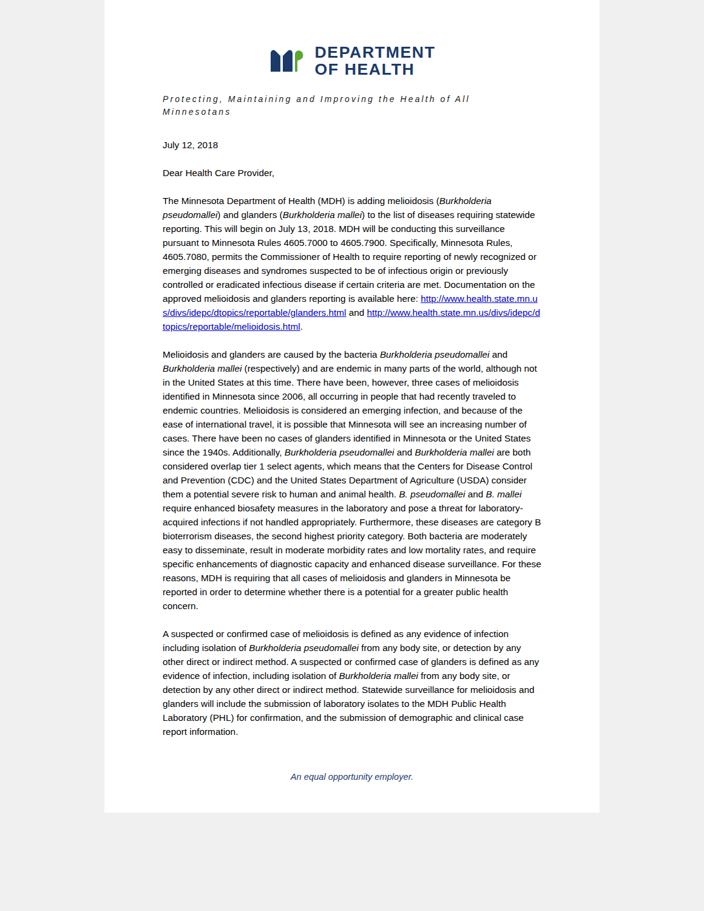Department
of Health
Protecting, Maintaining and Improving the Health of All Minnesotans
July 12, 2018
Dear Health Care Provider,
The Minnesota Department of Health (MDH) is adding melioidosis (Burkholderia pseudomallei) and glanders (Burkholderia mallei) to the list of diseases requiring statewide reporting. This will begin on July 13, 2018. MDH will be conducting this surveillance pursuant to Minnesota Rules 4605.7000 to 4605.7900. Specifically, Minnesota Rules, 4605.7080, permits the Commissioner of Health to require reporting of newly recognized or emerging diseases and syndromes suspected to be of infectious origin or previously controlled or eradicated infectious disease if certain criteria are met. Documentation on the approved melioidosis and glanders reporting is available here: http://www.health.state.mn.us/divs/idepc/dtopics/reportable/glanders.html and http://www.health.state.mn.us/divs/idepc/dtopics/reportable/melioidosis.html.
Melioidosis and glanders are caused by the bacteria Burkholderia pseudomallei and Burkholderia mallei (respectively) and are endemic in many parts of the world, although not in the United States at this time. There have been, however, three cases of melioidosis identified in Minnesota since 2006, all occurring in people that had recently traveled to endemic countries. Melioidosis is considered an emerging infection, and because of the ease of international travel, it is possible that Minnesota will see an increasing number of cases. There have been no cases of glanders identified in Minnesota or the United States since the 1940s. Additionally, Burkholderia pseudomallei and Burkholderia mallei are both considered overlap tier 1 select agents, which means that the Centers for Disease Control and Prevention (CDC) and the United States Department of Agriculture (USDA) consider them a potential severe risk to human and animal health. B. pseudomallei and B. mallei require enhanced biosafety measures in the laboratory and pose a threat for laboratory-acquired infections if not handled appropriately. Furthermore, these diseases are category B bioterrorism diseases, the second highest priority category. Both bacteria are moderately easy to disseminate, result in moderate morbidity rates and low mortality rates, and require specific enhancements of diagnostic capacity and enhanced disease surveillance. For these reasons, MDH is requiring that all cases of melioidosis and glanders in Minnesota be reported in order to determine whether there is a potential for a greater public health concern.
A suspected or confirmed case of melioidosis is defined as any evidence of infection including isolation of Burkholderia pseudomallei from any body site, or detection by any other direct or indirect method. A suspected or confirmed case of glanders is defined as any evidence of infection, including isolation of Burkholderia mallei from any body site, or detection by any other direct or indirect method. Statewide surveillance for melioidosis and glanders will include the submission of laboratory isolates to the MDH Public Health Laboratory (PHL) for confirmation, and the submission of demographic and clinical case report information.
An equal opportunity employer.